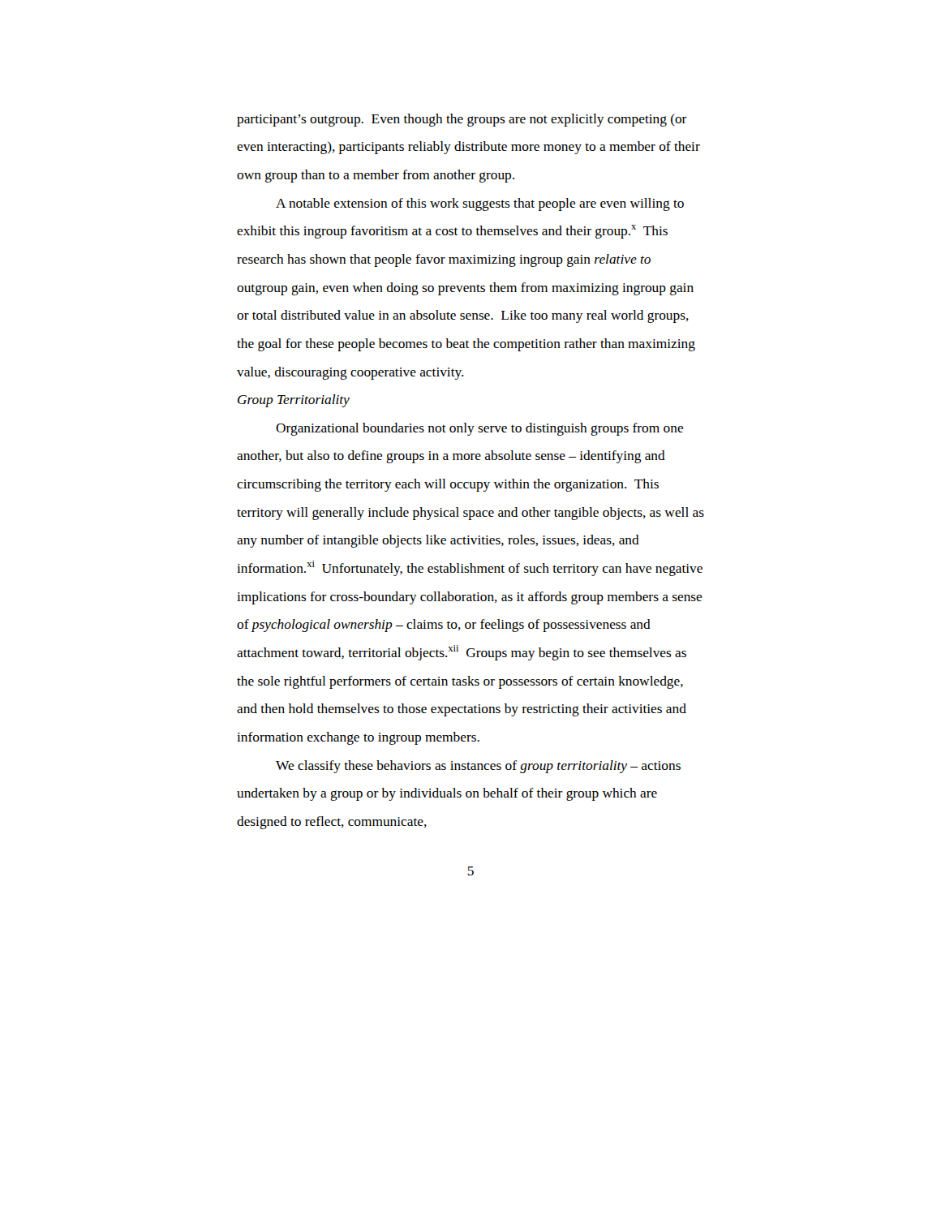participant’s outgroup. Even though the groups are not explicitly competing (or even interacting), participants reliably distribute more money to a member of their own group than to a member from another group.
A notable extension of this work suggests that people are even willing to exhibit this ingroup favoritism at a cost to themselves and their group.x This research has shown that people favor maximizing ingroup gain relative to outgroup gain, even when doing so prevents them from maximizing ingroup gain or total distributed value in an absolute sense. Like too many real world groups, the goal for these people becomes to beat the competition rather than maximizing value, discouraging cooperative activity.
Group Territoriality
Organizational boundaries not only serve to distinguish groups from one another, but also to define groups in a more absolute sense – identifying and circumscribing the territory each will occupy within the organization. This territory will generally include physical space and other tangible objects, as well as any number of intangible objects like activities, roles, issues, ideas, and information.xi Unfortunately, the establishment of such territory can have negative implications for cross-boundary collaboration, as it affords group members a sense of psychological ownership – claims to, or feelings of possessiveness and attachment toward, territorial objects.xii Groups may begin to see themselves as the sole rightful performers of certain tasks or possessors of certain knowledge, and then hold themselves to those expectations by restricting their activities and information exchange to ingroup members.
We classify these behaviors as instances of group territoriality – actions undertaken by a group or by individuals on behalf of their group which are designed to reflect, communicate,
5